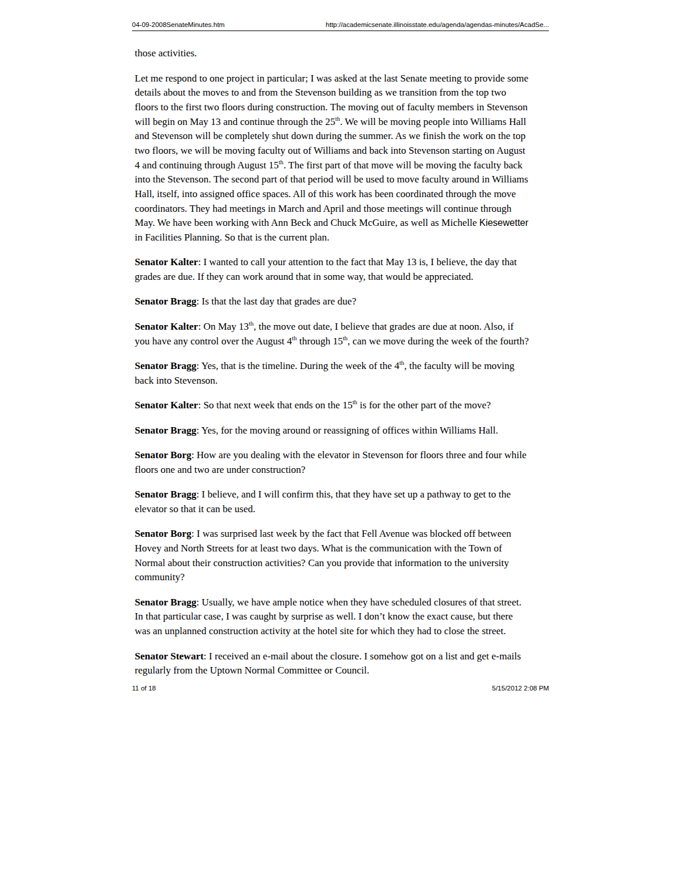04-09-2008SenateMinutes.htm
http://academicsenate.illinoisstate.edu/agenda/agendas-minutes/AcadSe...
those activities.
Let me respond to one project in particular; I was asked at the last Senate meeting to provide some details about the moves to and from the Stevenson building as we transition from the top two floors to the first two floors during construction. The moving out of faculty members in Stevenson will begin on May 13 and continue through the 25th. We will be moving people into Williams Hall and Stevenson will be completely shut down during the summer. As we finish the work on the top two floors, we will be moving faculty out of Williams and back into Stevenson starting on August 4 and continuing through August 15th. The first part of that move will be moving the faculty back into the Stevenson. The second part of that period will be used to move faculty around in Williams Hall, itself, into assigned office spaces. All of this work has been coordinated through the move coordinators. They had meetings in March and April and those meetings will continue through May. We have been working with Ann Beck and Chuck McGuire, as well as Michelle Kiesewetter in Facilities Planning. So that is the current plan.
Senator Kalter: I wanted to call your attention to the fact that May 13 is, I believe, the day that grades are due. If they can work around that in some way, that would be appreciated.
Senator Bragg: Is that the last day that grades are due?
Senator Kalter: On May 13th, the move out date, I believe that grades are due at noon. Also, if you have any control over the August 4th through 15th, can we move during the week of the fourth?
Senator Bragg: Yes, that is the timeline. During the week of the 4th, the faculty will be moving back into Stevenson.
Senator Kalter: So that next week that ends on the 15th is for the other part of the move?
Senator Bragg: Yes, for the moving around or reassigning of offices within Williams Hall.
Senator Borg: How are you dealing with the elevator in Stevenson for floors three and four while floors one and two are under construction?
Senator Bragg: I believe, and I will confirm this, that they have set up a pathway to get to the elevator so that it can be used.
Senator Borg: I was surprised last week by the fact that Fell Avenue was blocked off between Hovey and North Streets for at least two days. What is the communication with the Town of Normal about their construction activities? Can you provide that information to the university community?
Senator Bragg: Usually, we have ample notice when they have scheduled closures of that street. In that particular case, I was caught by surprise as well. I don’t know the exact cause, but there was an unplanned construction activity at the hotel site for which they had to close the street.
Senator Stewart: I received an e-mail about the closure. I somehow got on a list and get e-mails regularly from the Uptown Normal Committee or Council.
11 of 18
5/15/2012 2:08 PM